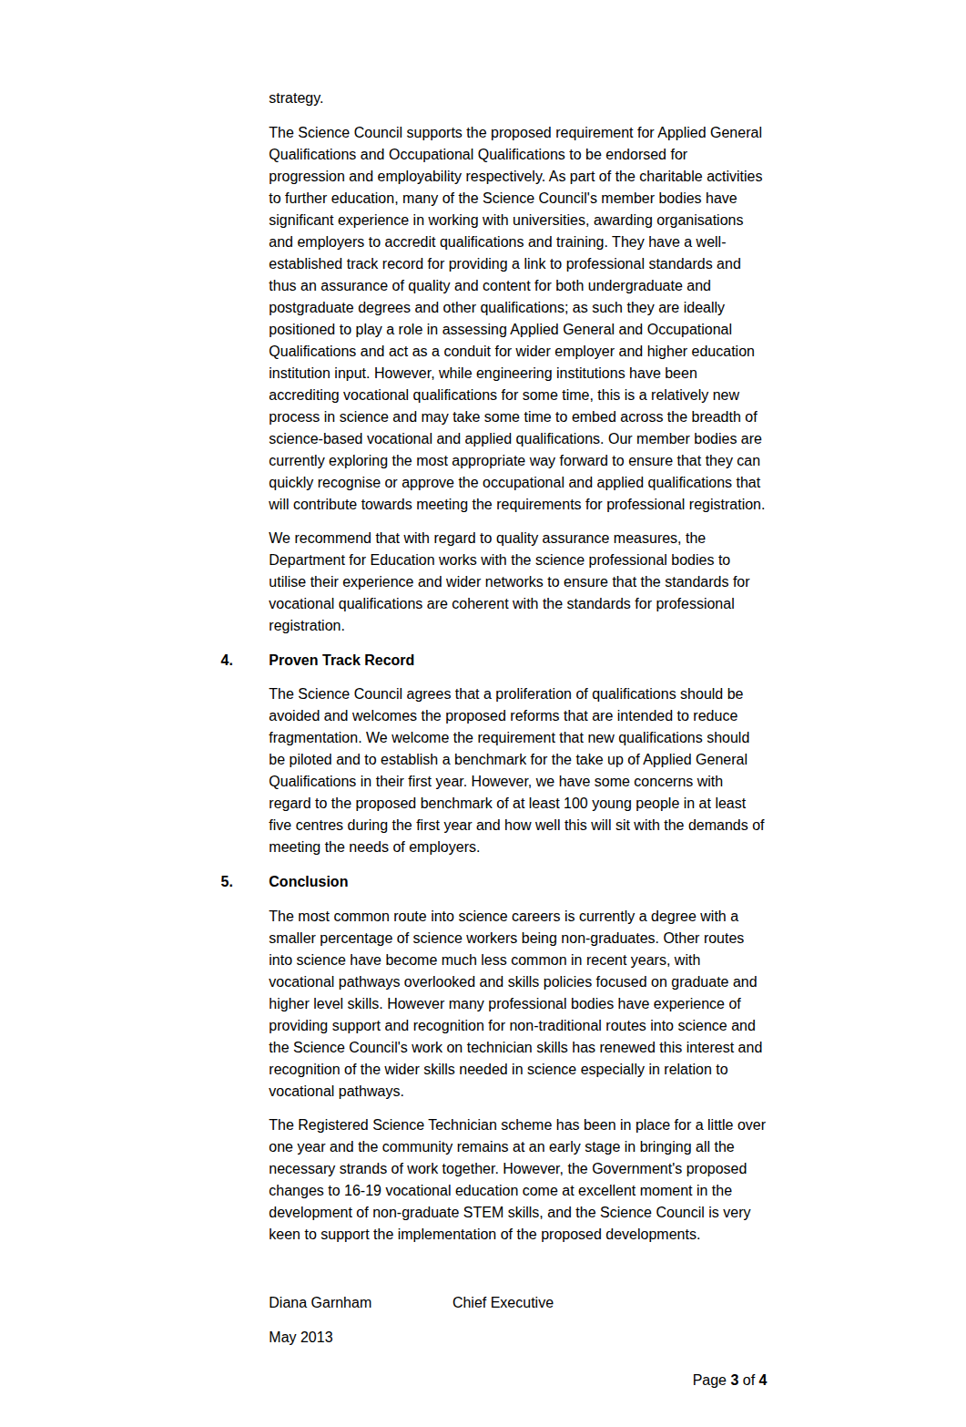strategy.
The Science Council supports the proposed requirement for Applied General Qualifications and Occupational Qualifications to be endorsed for progression and employability respectively. As part of the charitable activities to further education, many of the Science Council's member bodies have significant experience in working with universities, awarding organisations and employers to accredit qualifications and training. They have a well-established track record for providing a link to professional standards and thus an assurance of quality and content for both undergraduate and postgraduate degrees and other qualifications; as such they are ideally positioned to play a role in assessing Applied General and Occupational Qualifications and act as a conduit for wider employer and higher education institution input. However, while engineering institutions have been accrediting vocational qualifications for some time, this is a relatively new process in science and may take some time to embed across the breadth of science-based vocational and applied qualifications. Our member bodies are currently exploring the most appropriate way forward to ensure that they can quickly recognise or approve the occupational and applied qualifications that will contribute towards meeting the requirements for professional registration.
We recommend that with regard to quality assurance measures, the Department for Education works with the science professional bodies to utilise their experience and wider networks to ensure that the standards for vocational qualifications are coherent with the standards for professional registration.
4. Proven Track Record
The Science Council agrees that a proliferation of qualifications should be avoided and welcomes the proposed reforms that are intended to reduce fragmentation. We welcome the requirement that new qualifications should be piloted and to establish a benchmark for the take up of Applied General Qualifications in their first year. However, we have some concerns with regard to the proposed benchmark of at least 100 young people in at least five centres during the first year and how well this will sit with the demands of meeting the needs of employers.
5. Conclusion
The most common route into science careers is currently a degree with a smaller percentage of science workers being non-graduates. Other routes into science have become much less common in recent years, with vocational pathways overlooked and skills policies focused on graduate and higher level skills. However many professional bodies have experience of providing support and recognition for non-traditional routes into science and the Science Council's work on technician skills has renewed this interest and recognition of the wider skills needed in science especially in relation to vocational pathways.
The Registered Science Technician scheme has been in place for a little over one year and the community remains at an early stage in bringing all the necessary strands of work together. However, the Government's proposed changes to 16-19 vocational education come at excellent moment in the development of non-graduate STEM skills, and the Science Council is very keen to support the implementation of the proposed developments.
Diana Garnham Chief Executive
May 2013
Page 3 of 4